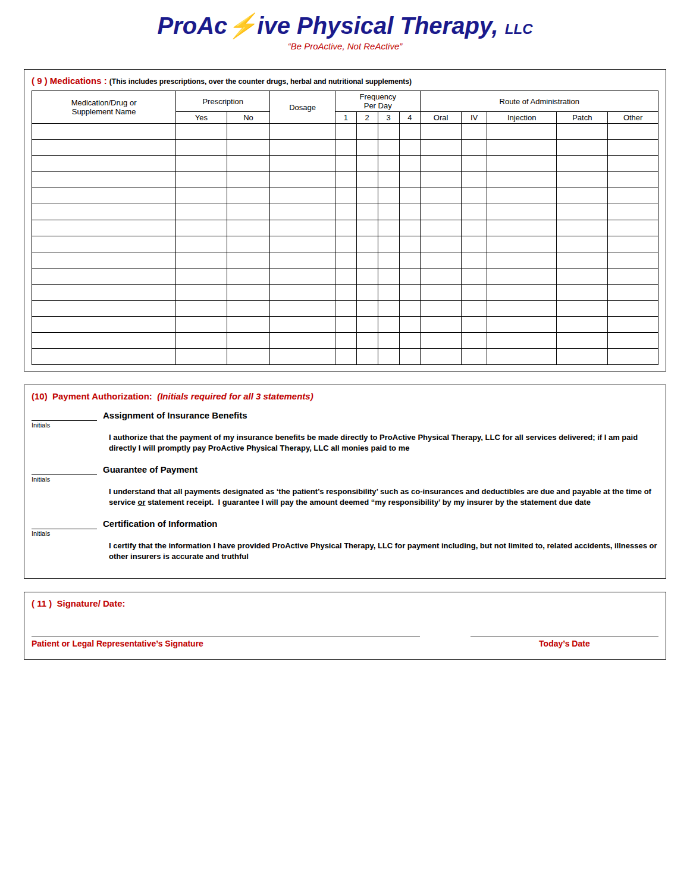ProAc⚡ive Physical Therapy, LLC
“Be ProActive, Not ReActive”
( 9 ) Medications : (This includes prescriptions, over the counter drugs, herbal and nutritional supplements)
| Medication/Drug or Supplement Name | Prescription | Dosage | Frequency Per Day | Route of Administration |
| --- | --- | --- | --- | --- |
| Yes | No | 1 | 2 | 3 | 4 | Oral | IV | Injection | Patch | Other |
(10) Payment Authorization: (Initials required for all 3 statements)
Assignment of Insurance Benefits Initials
I authorize that the payment of my insurance benefits be made directly to ProActive Physical Therapy, LLC for all services delivered; if I am paid directly I will promptly pay ProActive Physical Therapy, LLC all monies paid to me
Guarantee of Payment Initials
I understand that all payments designated as ‘the patient’s responsibility’ such as co-insurances and deductibles are due and payable at the time of service or statement receipt. I guarantee I will pay the amount deemed “my responsibility’ by my insurer by the statement due date
Certification of Information Initials
I certify that the information I have provided ProActive Physical Therapy, LLC for payment including, but not limited to, related accidents, illnesses or other insurers is accurate and truthful
( 11 ) Signature/ Date:
Patient or Legal Representative’s Signature
Today’s Date